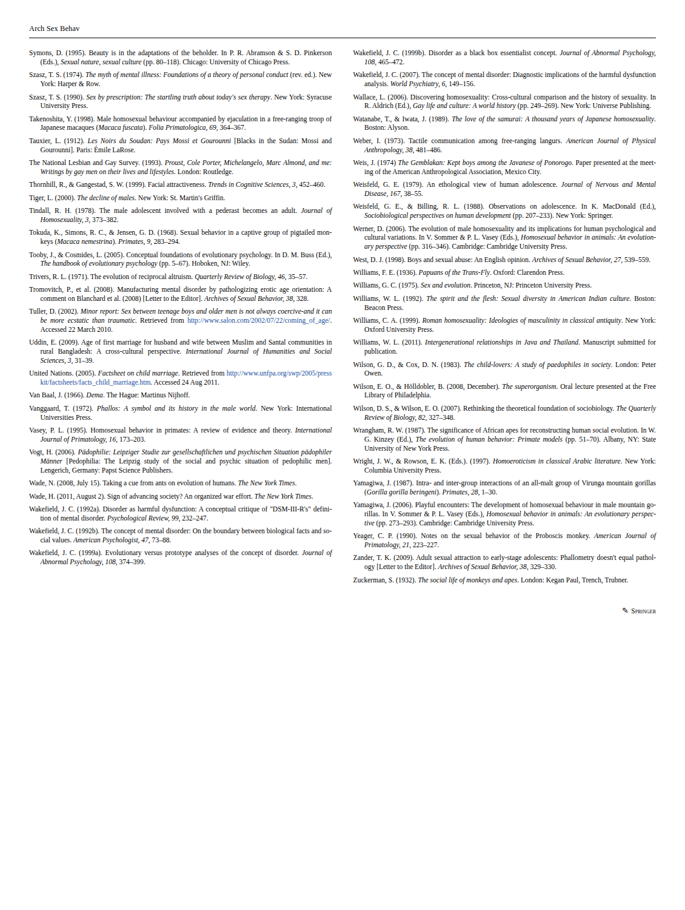Arch Sex Behav
Symons, D. (1995). Beauty is in the adaptations of the beholder. In P. R. Abramson & S. D. Pinkerson (Eds.), Sexual nature, sexual culture (pp. 80–118). Chicago: University of Chicago Press.
Szasz, T. S. (1974). The myth of mental illness: Foundations of a theory of personal conduct (rev. ed.). New York: Harper & Row.
Szasz, T. S. (1990). Sex by prescription: The startling truth about today's sex therapy. New York: Syracuse University Press.
Takenoshita, Y. (1998). Male homosexual behaviour accompanied by ejaculation in a free-ranging troop of Japanese macaques (Macaca fuscata). Folia Primatologica, 69, 364–367.
Tauxier, L. (1912). Les Noirs du Soudan: Pays Mossi et Gourounni [Blacks in the Sudan: Mossi and Gourounni]. Paris: Émile LaRose.
The National Lesbian and Gay Survey. (1993). Proust, Cole Porter, Michelangelo, Marc Almond, and me: Writings by gay men on their lives and lifestyles. London: Routledge.
Thornhill, R., & Gangestad, S. W. (1999). Facial attractiveness. Trends in Cognitive Sciences, 3, 452–460.
Tiger, L. (2000). The decline of males. New York: St. Martin's Griffin.
Tindall, R. H. (1978). The male adolescent involved with a pederast becomes an adult. Journal of Homosexuality, 3, 373–382.
Tokuda, K., Simons, R. C., & Jensen, G. D. (1968). Sexual behavior in a captive group of pigtailed monkeys (Macaca nemestrina). Primates, 9, 283–294.
Tooby, J., & Cosmides, L. (2005). Conceptual foundations of evolutionary psychology. In D. M. Buss (Ed.), The handbook of evolutionary psychology (pp. 5–67). Hoboken, NJ: Wiley.
Trivers, R. L. (1971). The evolution of reciprocal altruism. Quarterly Review of Biology, 46, 35–57.
Tromovitch, P., et al. (2008). Manufacturing mental disorder by pathologizing erotic age orientation: A comment on Blanchard et al. (2008) [Letter to the Editor]. Archives of Sexual Behavior, 38, 328.
Tuller, D. (2002). Minor report: Sex between teenage boys and older men is not always coercive-and it can be more ecstatic than traumatic. Retrieved from http://www.salon.com/2002/07/22/coming_of_age/. Accessed 22 March 2010.
Uddin, E. (2009). Age of first marriage for husband and wife between Muslim and Santal communities in rural Bangladesh: A cross-cultural perspective. International Journal of Humanities and Social Sciences, 3, 31–39.
United Nations. (2005). Factsheet on child marriage. Retrieved from http://www.unfpa.org/swp/2005/presskit/factsheets/facts_child_marriage.htm. Accessed 24 Aug 2011.
Van Baal, J. (1966). Dema. The Hague: Martinus Nijhoff.
Vanggaard, T. (1972). Phallos: A symbol and its history in the male world. New York: International Universities Press.
Vasey, P. L. (1995). Homosexual behavior in primates: A review of evidence and theory. International Journal of Primatology, 16, 173–203.
Vogt, H. (2006). Pädophilie: Leipziger Studie zur gesellschaftlichen und psychischen Situation pädophiler Männer [Pedophilia: The Leipzig study of the social and psychic situation of pedophilic men]. Lengerich, Germany: Papst Science Publishers.
Wade, N. (2008, July 15). Taking a cue from ants on evolution of humans. The New York Times.
Wade, H. (2011, August 2). Sign of advancing society? An organized war effort. The New York Times.
Wakefield, J. C. (1992a). Disorder as harmful dysfunction: A conceptual critique of "DSM-III-R's" definition of mental disorder. Psychological Review, 99, 232–247.
Wakefield, J. C. (1992b). The concept of mental disorder: On the boundary between biological facts and social values. American Psychologist, 47, 73–88.
Wakefield, J. C. (1999a). Evolutionary versus prototype analyses of the concept of disorder. Journal of Abnormal Psychology, 108, 374–399.
Wakefield, J. C. (1999b). Disorder as a black box essentialist concept. Journal of Abnormal Psychology, 108, 465–472.
Wakefield, J. C. (2007). The concept of mental disorder: Diagnostic implications of the harmful dysfunction analysis. World Psychiatry, 6, 149–156.
Wallace, L. (2006). Discovering homosexuality: Cross-cultural comparison and the history of sexuality. In R. Aldrich (Ed.), Gay life and culture: A world history (pp. 249–269). New York: Universe Publishing.
Watanabe, T., & Iwata, J. (1989). The love of the samurai: A thousand years of Japanese homosexuality. Boston: Alyson.
Weber, I. (1973). Tactile communication among free-ranging langurs. American Journal of Physical Anthropology, 38, 481–486.
Weis, J. (1974) The Gemblakan: Kept boys among the Javanese of Ponorogo. Paper presented at the meeting of the American Anthropological Association, Mexico City.
Weisfeld, G. E. (1979). An ethological view of human adolescence. Journal of Nervous and Mental Disease, 167, 38–55.
Weisfeld, G. E., & Billing, R. L. (1988). Observations on adolescence. In K. MacDonald (Ed.), Sociobiological perspectives on human development (pp. 207–233). New York: Springer.
Werner, D. (2006). The evolution of male homosexuality and its implications for human psychological and cultural variations. In V. Sommer & P. L. Vasey (Eds.), Homosexual behavior in animals: An evolutionary perspective (pp. 316–346). Cambridge: Cambridge University Press.
West, D. J. (1998). Boys and sexual abuse: An English opinion. Archives of Sexual Behavior, 27, 539–559.
Williams, F. E. (1936). Papuans of the Trans-Fly. Oxford: Clarendon Press.
Williams, G. C. (1975). Sex and evolution. Princeton, NJ: Princeton University Press.
Williams, W. L. (1992). The spirit and the flesh: Sexual diversity in American Indian culture. Boston: Beacon Press.
Williams, C. A. (1999). Roman homosexuality: Ideologies of masculinity in classical antiquity. New York: Oxford University Press.
Williams, W. L. (2011). Intergenerational relationships in Java and Thailand. Manuscript submitted for publication.
Wilson, G. D., & Cox, D. N. (1983). The child-lovers: A study of paedophiles in society. London: Peter Owen.
Wilson, E. O., & Hölldobler, B. (2008, December). The superorganism. Oral lecture presented at the Free Library of Philadelphia.
Wilson, D. S., & Wilson, E. O. (2007). Rethinking the theoretical foundation of sociobiology. The Quarterly Review of Biology, 82, 327–348.
Wrangham, R. W. (1987). The significance of African apes for reconstructing human social evolution. In W. G. Kinzey (Ed.), The evolution of human behavior: Primate models (pp. 51–70). Albany, NY: State University of New York Press.
Wright, J. W., & Rowson, E. K. (Eds.). (1997). Homoeroticism in classical Arabic literature. New York: Columbia University Press.
Yamagiwa, J. (1987). Intra- and inter-group interactions of an all-malt group of Virunga mountain gorillas (Gorilla gorilla beringeni). Primates, 28, 1–30.
Yamagiwa, J. (2006). Playful encounters: The development of homosexual behaviour in male mountain gorillas. In V. Sommer & P. L. Vasey (Eds.), Homosexual behavior in animals: An evolutionary perspective (pp. 273–293). Cambridge: Cambridge University Press.
Yeager, C. P. (1990). Notes on the sexual behavior of the Proboscis monkey. American Journal of Primatology, 21, 223–227.
Zander, T. K. (2009). Adult sexual attraction to early-stage adolescents: Phallometry doesn't equal pathology [Letter to the Editor]. Archives of Sexual Behavior, 38, 329–330.
Zuckerman, S. (1932). The social life of monkeys and apes. London: Kegan Paul, Trench, Trubner.
✎Springer